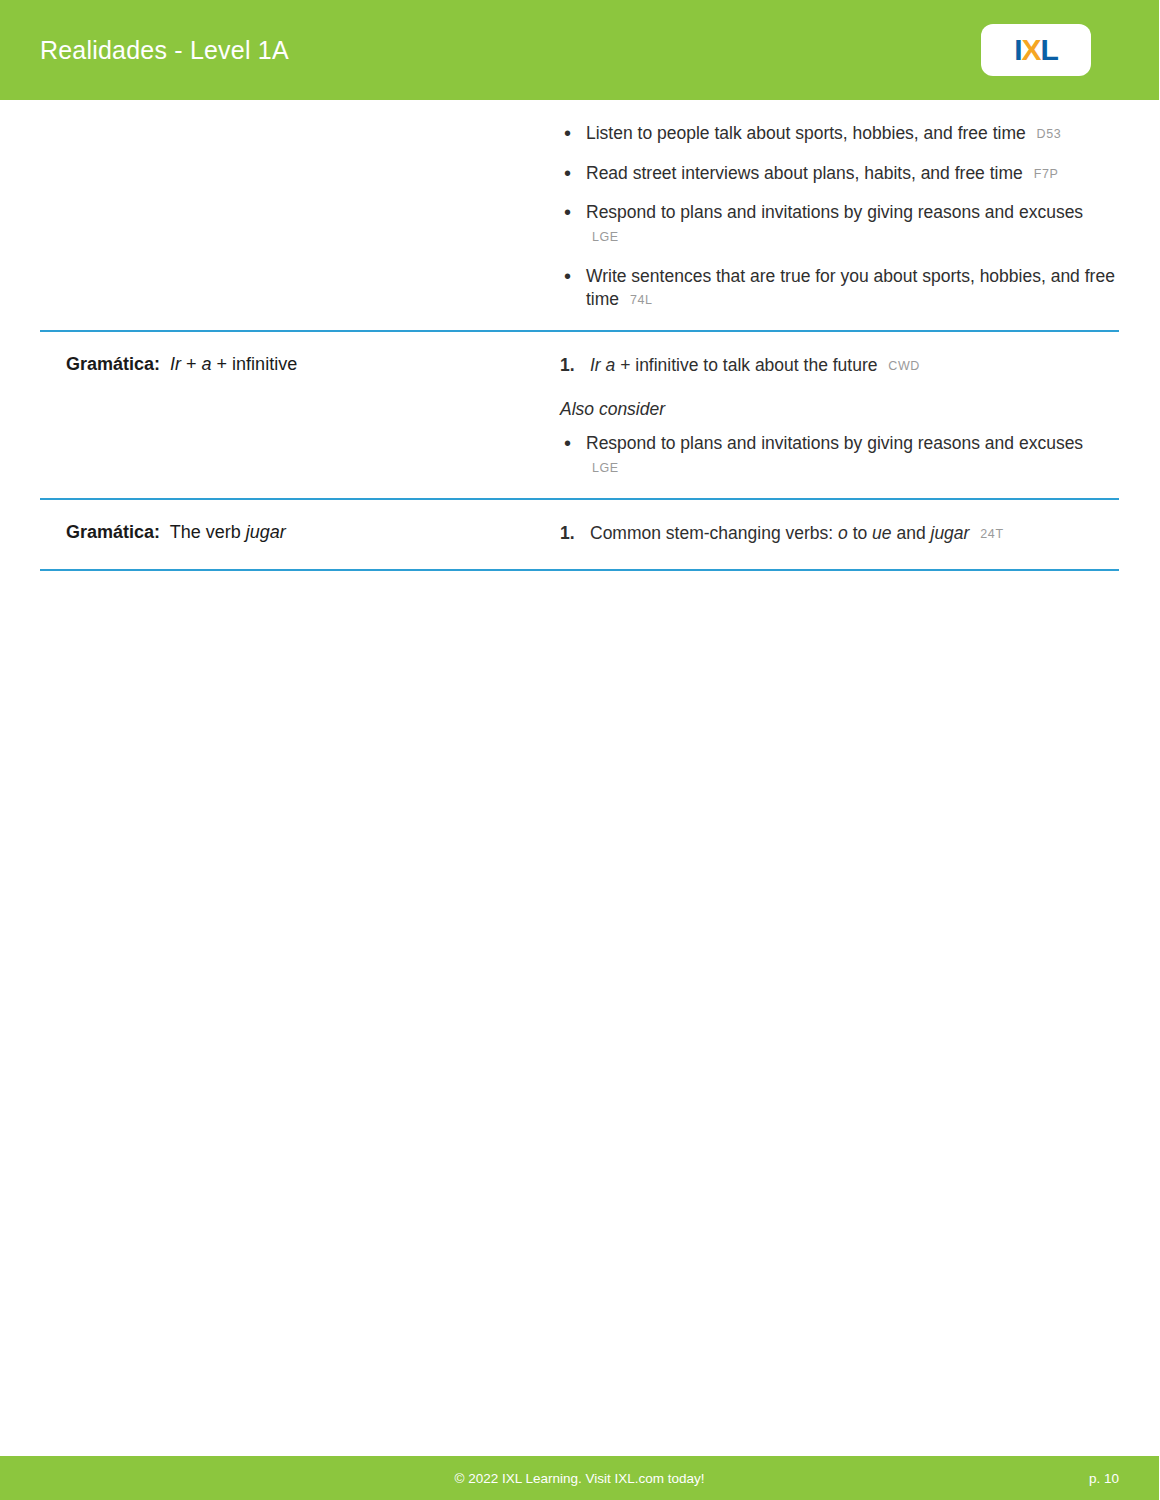Realidades - Level 1A
IXL
Listen to people talk about sports, hobbies, and free time D53
Read street interviews about plans, habits, and free time F7P
Respond to plans and invitations by giving reasons and excuses LGE
Write sentences that are true for you about sports, hobbies, and free time 74L
Gramática: Ir + a + infinitive
Ir a + infinitive to talk about the future CWD
Also consider
Respond to plans and invitations by giving reasons and excuses LGE
Gramática: The verb jugar
Common stem-changing verbs: o to ue and jugar 24T
© 2022 IXL Learning. Visit IXL.com today!
p. 10